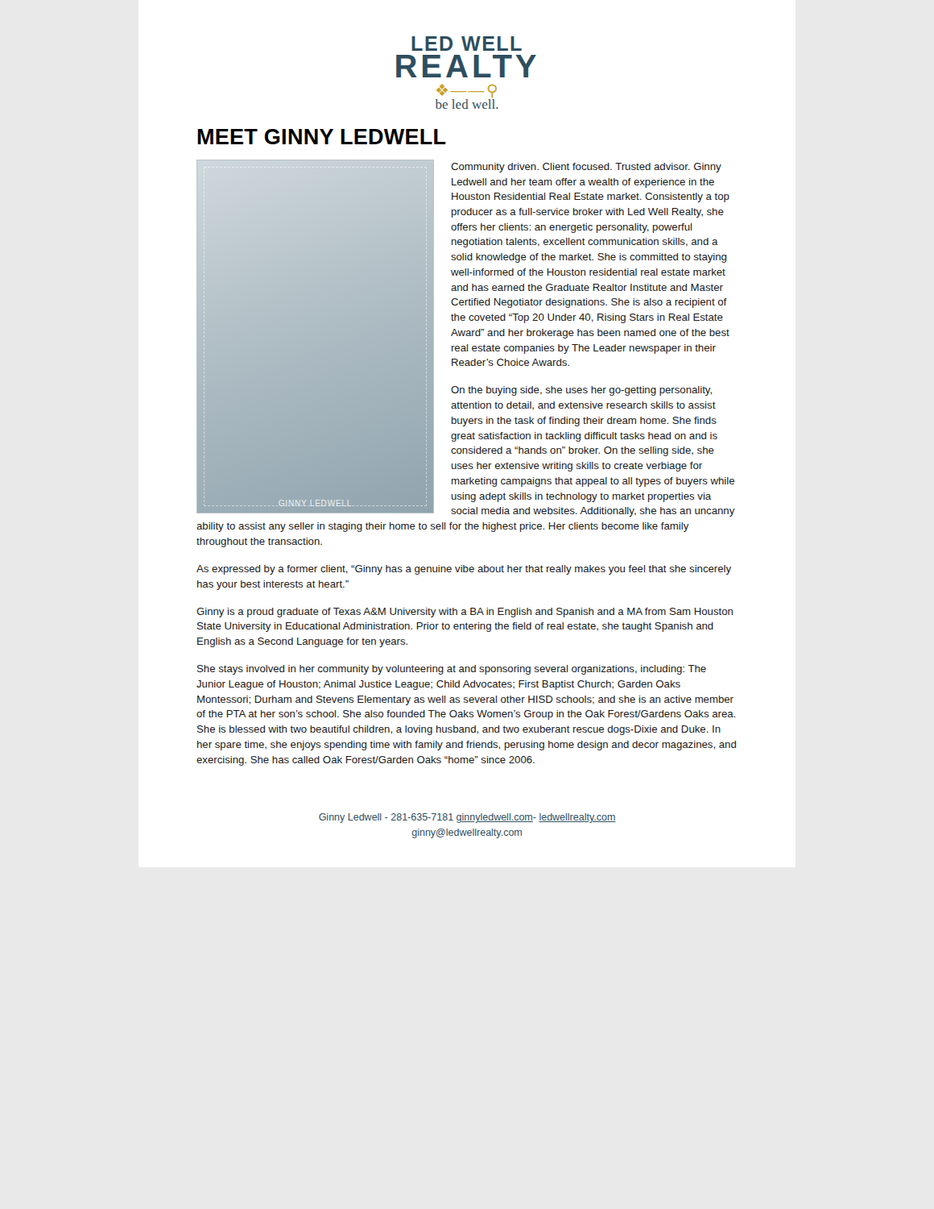LED WELL
REALTY
❖——⚲
be led well.
MEET GINNY LEDWELL
Ginny Ledwell
Community driven. Client focused. Trusted advisor. Ginny Ledwell and her team offer a wealth of experience in the Houston Residential Real Estate market. Consistently a top producer as a full-service broker with Led Well Realty, she offers her clients: an energetic personality, powerful negotiation talents, excellent communication skills, and a solid knowledge of the market. She is committed to staying well-informed of the Houston residential real estate market and has earned the Graduate Realtor Institute and Master Certified Negotiator designations. She is also a recipient of the coveted “Top 20 Under 40, Rising Stars in Real Estate Award” and her brokerage has been named one of the best real estate companies by The Leader newspaper in their Reader’s Choice Awards.
On the buying side, she uses her go-getting personality, attention to detail, and extensive research skills to assist buyers in the task of finding their dream home. She finds great satisfaction in tackling difficult tasks head on and is considered a “hands on” broker. On the selling side, she uses her extensive writing skills to create verbiage for marketing campaigns that appeal to all types of buyers while using adept skills in technology to market properties via social media and websites. Additionally, she has an uncanny ability to assist any seller in staging their home to sell for the highest price. Her clients become like family throughout the transaction.
As expressed by a former client, “Ginny has a genuine vibe about her that really makes you feel that she sincerely has your best interests at heart.”
Ginny is a proud graduate of Texas A&M University with a BA in English and Spanish and a MA from Sam Houston State University in Educational Administration. Prior to entering the field of real estate, she taught Spanish and English as a Second Language for ten years.
She stays involved in her community by volunteering at and sponsoring several organizations, including: The Junior League of Houston; Animal Justice League; Child Advocates; First Baptist Church; Garden Oaks Montessori; Durham and Stevens Elementary as well as several other HISD schools; and she is an active member of the PTA at her son’s school. She also founded The Oaks Women’s Group in the Oak Forest/Gardens Oaks area. She is blessed with two beautiful children, a loving husband, and two exuberant rescue dogs-Dixie and Duke. In her spare time, she enjoys spending time with family and friends, perusing home design and decor magazines, and exercising. She has called Oak Forest/Garden Oaks “home” since 2006.
Ginny Ledwell - 281-635-7181 ginnyledwell.com- ledwellrealty.com
ginny@ledwellrealty.com